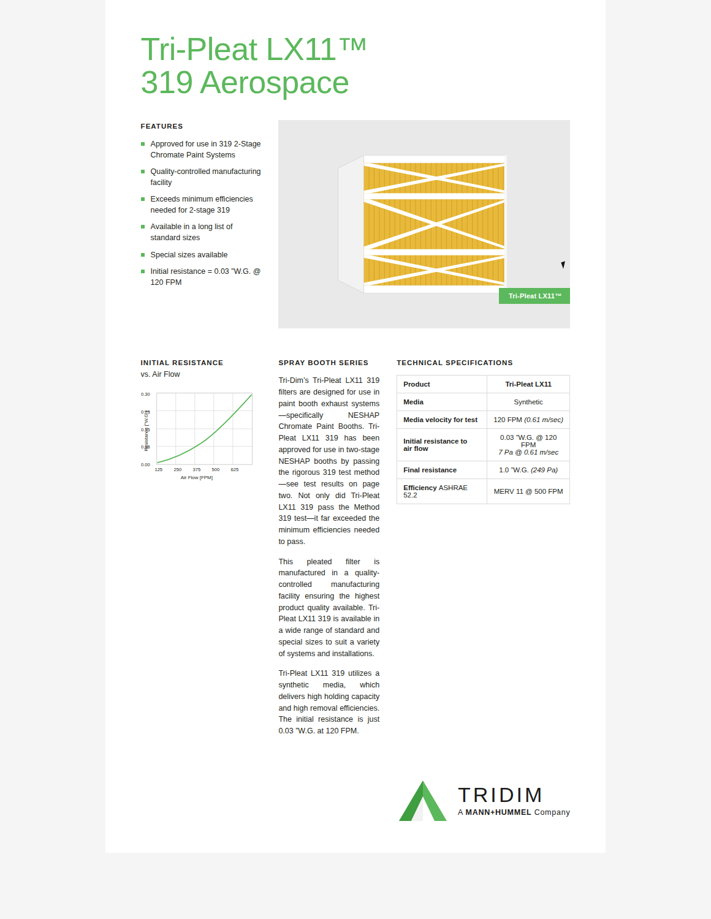Tri-Pleat LX11™319 Aerospace
Features
Approved for use in 319 2-Stage Chromate Paint Systems
Quality-controlled manufacturing facility
Exceeds minimum efficiencies needed for 2-stage 319
Available in a long list of standard sizes
Special sizes available
Initial resistance = 0.03 ”W.G. @ 120 FPM
Tri-Pleat LX11™
Initial Resistance
vs. Air Flow
0.30 0.23 0.15 0.08 0.00 125 250 375 500 625 Air Flow [FPM] Resistance [”W.G.]
Spray Booth Series
Tri-Dim’s Tri-Pleat LX11 319 filters are designed for use in paint booth exhaust systems—specifically NESHAP Chromate Paint Booths. Tri-Pleat LX11 319 has been approved for use in two-stage NESHAP booths by passing the rigorous 319 test method—see test results on page two. Not only did Tri-Pleat LX11 319 pass the Method 319 test—it far exceeded the minimum efficiencies needed to pass.
This pleated filter is manufactured in a quality-controlled manufacturing facility ensuring the highest product quality available. Tri-Pleat LX11 319 is available in a wide range of standard and special sizes to suit a variety of systems and installations.
Tri-Pleat LX11 319 utilizes a synthetic media, which delivers high holding capacity and high removal efficiencies. The initial resistance is just 0.03 ”W.G. at 120 FPM.
Technical Specifications
| Product | Tri-Pleat LX11 |
| --- | --- |
| Media | Synthetic |
| Media velocity for test | 120 FPM (0.61 m/sec) |
| Initial resistance to air flow | 0.03 ”W.G. @ 120 FPM 7 Pa @ 0.61 m/sec |
| Final resistance | 1.0 ”W.G. (249 Pa) |
| Efficiency ASHRAE 52.2 | MERV 11 @ 500 FPM |
TRIDIM
A MANN+HUMMEL Company